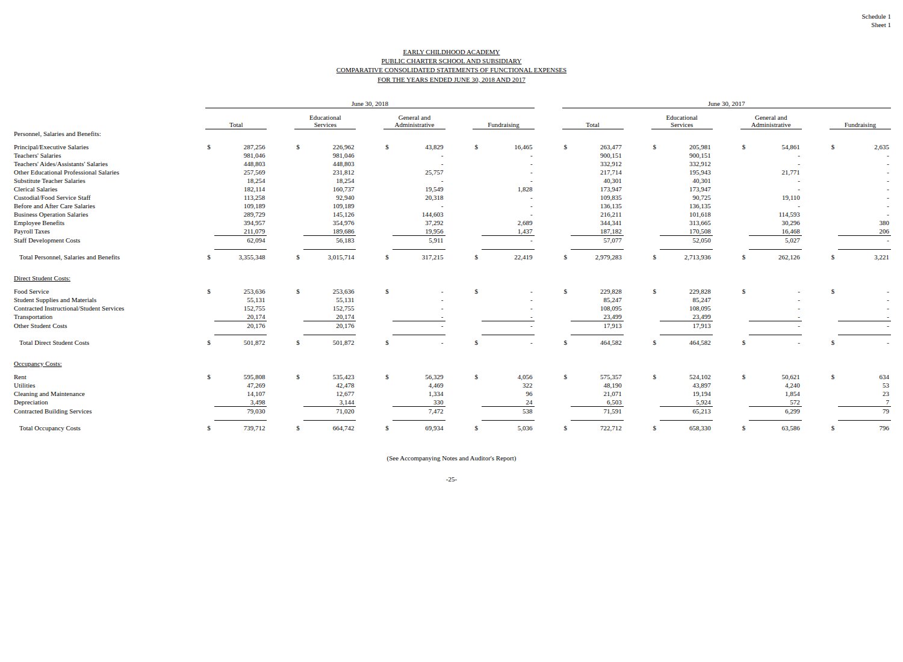Schedule 1
Sheet 1
EARLY CHILDHOOD ACADEMY
PUBLIC CHARTER SCHOOL AND SUBSIDIARY
COMPARATIVE CONSOLIDATED STATEMENTS OF FUNCTIONAL EXPENSES
FOR THE YEARS ENDED JUNE 30, 2018 AND 2017
| | June 30, 2018 | | June 30, 2017 |
| | Total | | Educational Services | | General and Administrative | | Fundraising | | Total | | Educational Services | | General and Administrative | | Fundraising |
| Personnel, Salaries and Benefits: | |
| Principal/Executive Salaries | $ | 287,256 | | $ | 226,962 | | $ | 43,829 | | $ | 16,465 | | $ | 263,477 | | $ | 205,981 | | $ | 54,861 | | $ | 2,635 |
| Teachers' Salaries | | 981,046 | | | 981,046 | | | - | | | - | | | 900,151 | | | 900,151 | | | - | | | - |
| Teachers' Aides/Assistants' Salaries | | 448,803 | | | 448,803 | | | - | | | - | | | 332,912 | | | 332,912 | | | - | | | - |
| Other Educational Professional Salaries | | 257,569 | | | 231,812 | | | 25,757 | | | - | | | 217,714 | | | 195,943 | | | 21,771 | | | - |
| Substitute Teacher Salaries | | 18,254 | | | 18,254 | | | - | | | - | | | 40,301 | | | 40,301 | | | - | | | - |
| Clerical Salaries | | 182,114 | | | 160,737 | | | 19,549 | | | 1,828 | | | 173,947 | | | 173,947 | | | - | | | - |
| Custodial/Food Service Staff | | 113,258 | | | 92,940 | | | 20,318 | | | - | | | 109,835 | | | 90,725 | | | 19,110 | | | - |
| Before and After Care Salaries | | 109,189 | | | 109,189 | | | - | | | - | | | 136,135 | | | 136,135 | | | - | | | - |
| Business Operation Salaries | | 289,729 | | | 145,126 | | | 144,603 | | | - | | | 216,211 | | | 101,618 | | | 114,593 | | | - |
| Employee Benefits | | 394,957 | | | 354,976 | | | 37,292 | | | 2,689 | | | 344,341 | | | 313,665 | | | 30,296 | | | 380 |
| Payroll Taxes | | 211,079 | | | 189,686 | | | 19,956 | | | 1,437 | | | 187,182 | | | 170,508 | | | 16,468 | | | 206 |
| Staff Development Costs | | 62,094 | | | 56,183 | | | 5,911 | | | - | | | 57,077 | | | 52,050 | | | 5,027 | | | - |
| Total Personnel, Salaries and Benefits | $ | 3,355,348 | | $ | 3,015,714 | | $ | 317,215 | | $ | 22,419 | | $ | 2,979,283 | | $ | 2,713,936 | | $ | 262,126 | | $ | 3,221 |
| Direct Student Costs: | |
| Food Service | $ | 253,636 | | $ | 253,636 | | $ | - | | $ | - | | $ | 229,828 | | $ | 229,828 | | $ | - | | $ | - |
| Student Supplies and Materials | | 55,131 | | | 55,131 | | | - | | | - | | | 85,247 | | | 85,247 | | | - | | | - |
| Contracted Instructional/Student Services | | 152,755 | | | 152,755 | | | - | | | - | | | 108,095 | | | 108,095 | | | - | | | - |
| Transportation | | 20,174 | | | 20,174 | | | - | | | - | | | 23,499 | | | 23,499 | | | - | | | - |
| Other Student Costs | | 20,176 | | | 20,176 | | | - | | | - | | | 17,913 | | | 17,913 | | | - | | | - |
| Total Direct Student Costs | $ | 501,872 | | $ | 501,872 | | $ | - | | $ | - | | $ | 464,582 | | $ | 464,582 | | $ | - | | $ | - |
| Occupancy Costs: | |
| Rent | $ | 595,808 | | $ | 535,423 | | $ | 56,329 | | $ | 4,056 | | $ | 575,357 | | $ | 524,102 | | $ | 50,621 | | $ | 634 |
| Utilities | | 47,269 | | | 42,478 | | | 4,469 | | | 322 | | | 48,190 | | | 43,897 | | | 4,240 | | | 53 |
| Cleaning and Maintenance | | 14,107 | | | 12,677 | | | 1,334 | | | 96 | | | 21,071 | | | 19,194 | | | 1,854 | | | 23 |
| Depreciation | | 3,498 | | | 3,144 | | | 330 | | | 24 | | | 6,503 | | | 5,924 | | | 572 | | | 7 |
| Contracted Building Services | | 79,030 | | | 71,020 | | | 7,472 | | | 538 | | | 71,591 | | | 65,213 | | | 6,299 | | | 79 |
| Total Occupancy Costs | $ | 739,712 | | $ | 664,742 | | $ | 69,934 | | $ | 5,036 | | $ | 722,712 | | $ | 658,330 | | $ | 63,586 | | $ | 796 |
(See Accompanying Notes and Auditor's Report)
-25-